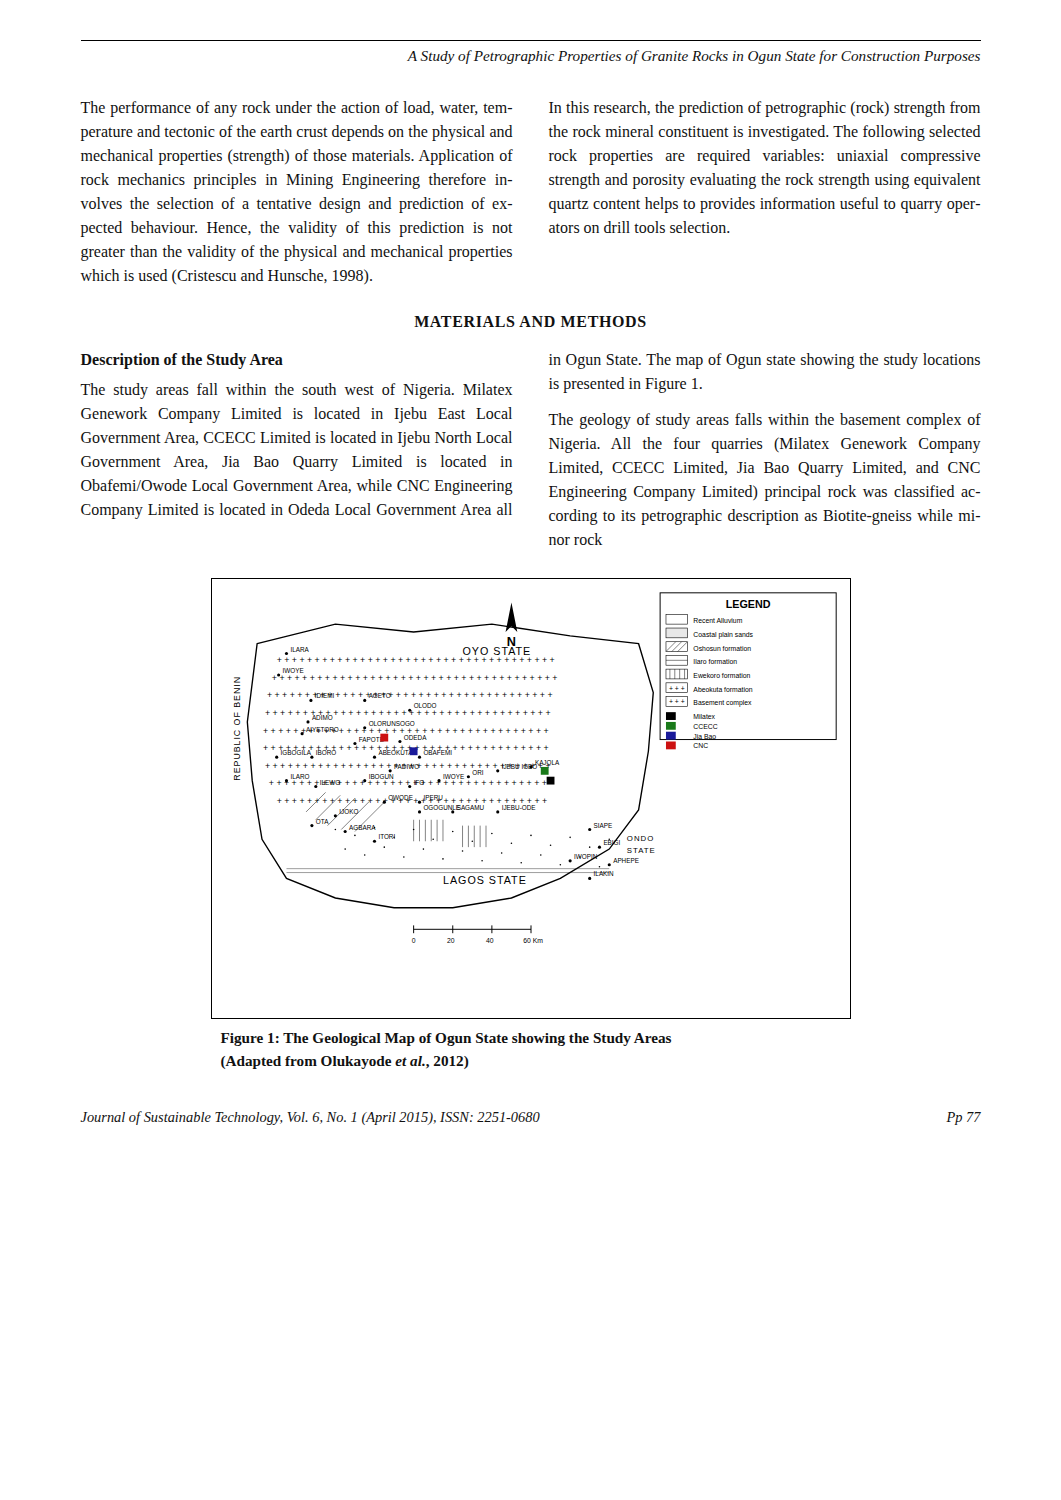A Study of Petrographic Properties of Granite Rocks in Ogun State for Construction Purposes
The performance of any rock under the action of load, water, temperature and tectonic of the earth crust depends on the physical and mechanical properties (strength) of those materials. Application of rock mechanics principles in Mining Engineering therefore involves the selection of a tentative design and prediction of expected behaviour. Hence, the validity of this prediction is not greater than the validity of the physical and mechanical properties which is used (Cristescu and Hunsche, 1998).
In this research, the prediction of petrographic (rock) strength from the rock mineral constituent is investigated. The following selected rock properties are required variables: uniaxial compressive strength and porosity evaluating the rock strength using equivalent quartz content helps to provides information useful to quarry operators on drill tools selection.
MATERIALS AND METHODS
Description of the Study Area
The study areas fall within the south west of Nigeria. Milatex Genework Company Limited is located in Ijebu East Local Government Area, CCECC Limited is located in Ijebu North Local Government Area, Jia Bao Quarry Limited is located in Obafemi/Owode Local Government Area, while CNC Engineering Company Limited is located in Odeda Local Government Area all in Ogun State. The map of Ogun state showing the study locations is presented in Figure 1.
The geology of study areas falls within the basement complex of Nigeria. All the four quarries (Milatex Genework Company Limited, CCECC Limited, Jia Bao Quarry Limited, and CNC Engineering Company Limited) principal rock was classified according to its petrographic description as Biotite-gneiss while minor rock
LEGEND Recent Alluvium Coastal plain sands Oshosun formation Ilaro formation Ewekoro formation + + + Abeokuta formation + + + Basement complex Milatex CCECC Jia Bao CNC N + + + + + + + + + + + + + + + + + + + + + + + + + + + + + + + + + + + + + + + + + + + + + + + + + + + + + + + + + + + + + + + + + + + + + + + + + + + + + + + + + + + + + + + + + + + + + + + + + + + + + + + + + + + + + + + + + + + + + + + + + + + + + + + + + + + + + + + + + + + + + + + + + + + + + + + + + + + + + + + + + + + + + + + + + + + + + + + + + + + + + + + + + + + + + + + + + + + + + + + + + + + + + + + + + + + + + + + + + + + + + + + + + + + + + + + + + + + + + + + + + + + + + + + + + + + + + + + + + + + + + + + + + + + + + + + + + + + + + + + + + + + + + + + + + + + + + + + + + + + + + + + + + + + + + + + + + + + + + + + + + + + + + + + + + + + + + + + + + + OYO STATE LAGOS STATE ONDO STATE REPUBLIC OF BENIN ILARA IWOYE IDIEMI ADIMO AIYETORO IGBOGILA IBORO ILARO ILEWO AGETO OLODO OLORUNSOGO FAPOTE ODEDA ABEOKUTA OBAFEMI FADIWO IBOGUN IFO IWOYE ORI IJEBU IGBO KAJOLA OWODE IPERU OGOGUNLE SAGAMU IJEBU-ODE IJOKO OTA AGBARA ITORI SIAPE EBIGI IWOPIN APHEPE ILAKIN 0 20 40 60 Km
Figure 1: The Geological Map of Ogun State showing the Study Areas
(Adapted from Olukayode et al., 2012)
Journal of Sustainable Technology, Vol. 6, No. 1 (April 2015), ISSN: 2251-0680 Pp 77